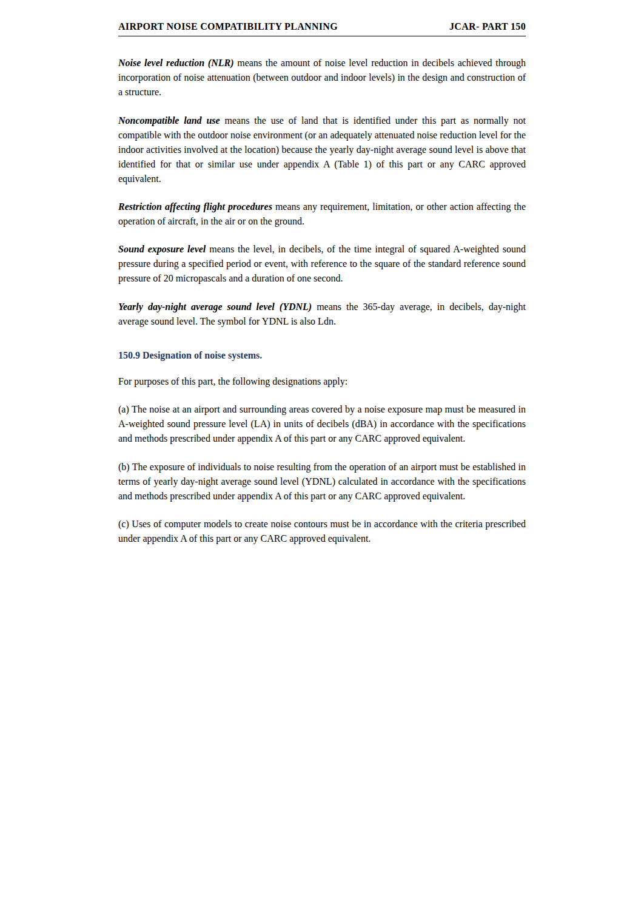Airport Noise Compatibility Planning JCAR- Part 150
Noise level reduction (NLR) means the amount of noise level reduction in decibels achieved through incorporation of noise attenuation (between outdoor and indoor levels) in the design and construction of a structure.
Noncompatible land use means the use of land that is identified under this part as normally not compatible with the outdoor noise environment (or an adequately attenuated noise reduction level for the indoor activities involved at the location) because the yearly day-night average sound level is above that identified for that or similar use under appendix A (Table 1) of this part or any CARC approved equivalent.
Restriction affecting flight procedures means any requirement, limitation, or other action affecting the operation of aircraft, in the air or on the ground.
Sound exposure level means the level, in decibels, of the time integral of squared A-weighted sound pressure during a specified period or event, with reference to the square of the standard reference sound pressure of 20 micropascals and a duration of one second.
Yearly day-night average sound level (YDNL) means the 365-day average, in decibels, day-night average sound level. The symbol for YDNL is also Ldn.
150.9 Designation of noise systems.
For purposes of this part, the following designations apply:
(a) The noise at an airport and surrounding areas covered by a noise exposure map must be measured in A-weighted sound pressure level (LA) in units of decibels (dBA) in accordance with the specifications and methods prescribed under appendix A of this part or any CARC approved equivalent.
(b) The exposure of individuals to noise resulting from the operation of an airport must be established in terms of yearly day-night average sound level (YDNL) calculated in accordance with the specifications and methods prescribed under appendix A of this part or any CARC approved equivalent.
(c) Uses of computer models to create noise contours must be in accordance with the criteria prescribed under appendix A of this part or any CARC approved equivalent.